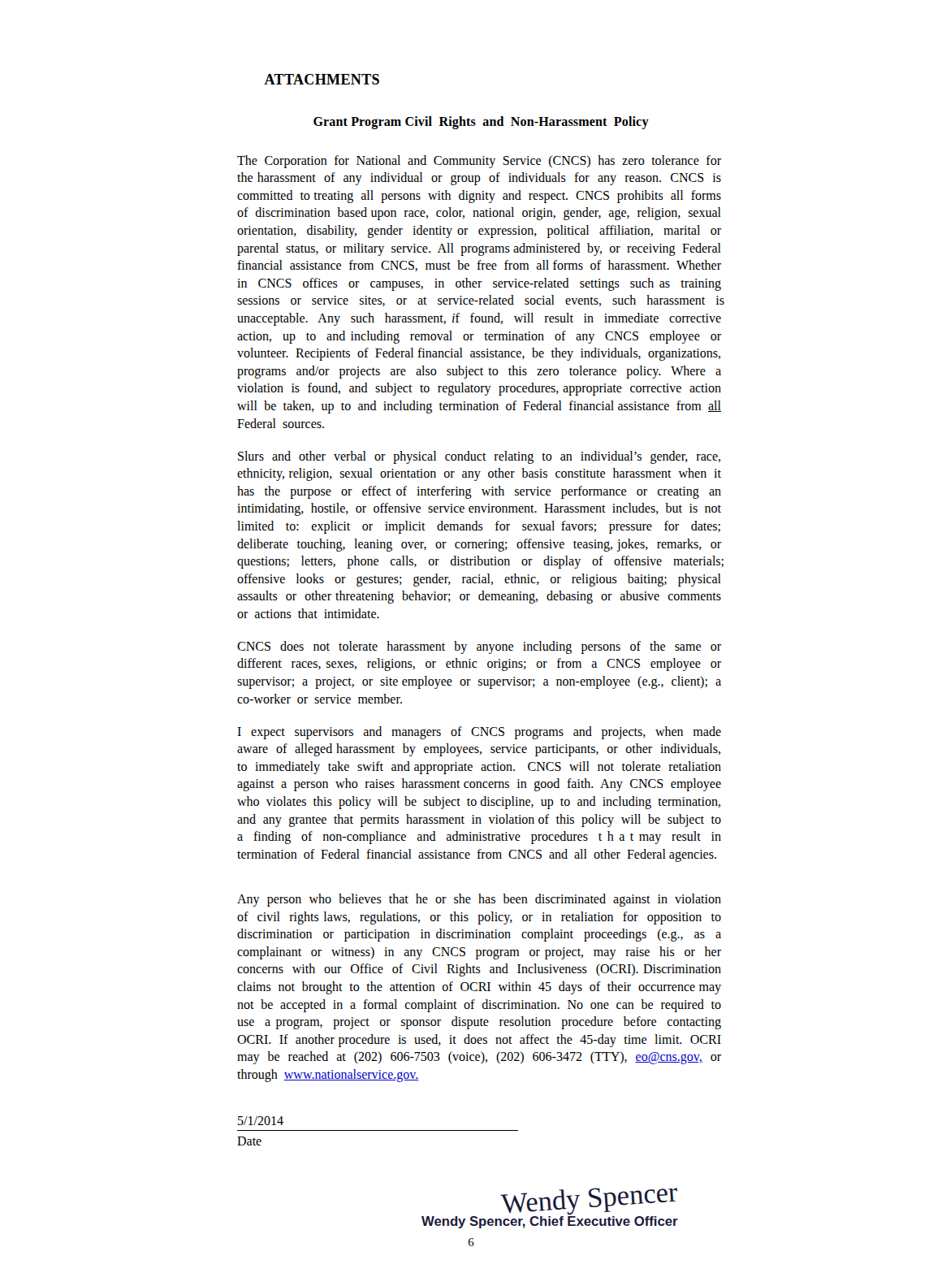ATTACHMENTS
Grant Program Civil Rights and Non-Harassment Policy
The Corporation for National and Community Service (CNCS) has zero tolerance for the harassment of any individual or group of individuals for any reason. CNCS is committed to treating all persons with dignity and respect. CNCS prohibits all forms of discrimination based upon race, color, national origin, gender, age, religion, sexual orientation, disability, gender identity or expression, political affiliation, marital or parental status, or military service. All programs administered by, or receiving Federal financial assistance from CNCS, must be free from all forms of harassment. Whether in CNCS offices or campuses, in other service-related settings such as training sessions or service sites, or at service-related social events, such harassment is unacceptable. Any such harassment, if found, will result in immediate corrective action, up to and including removal or termination of any CNCS employee or volunteer. Recipients of Federal financial assistance, be they individuals, organizations, programs and/or projects are also subject to this zero tolerance policy. Where a violation is found, and subject to regulatory procedures, appropriate corrective action will be taken, up to and including termination of Federal financial assistance from all Federal sources.
Slurs and other verbal or physical conduct relating to an individual’s gender, race, ethnicity, religion, sexual orientation or any other basis constitute harassment when it has the purpose or effect of interfering with service performance or creating an intimidating, hostile, or offensive service environment. Harassment includes, but is not limited to: explicit or implicit demands for sexual favors; pressure for dates; deliberate touching, leaning over, or cornering; offensive teasing, jokes, remarks, or questions; letters, phone calls, or distribution or display of offensive materials; offensive looks or gestures; gender, racial, ethnic, or religious baiting; physical assaults or other threatening behavior; or demeaning, debasing or abusive comments or actions that intimidate.
CNCS does not tolerate harassment by anyone including persons of the same or different races, sexes, religions, or ethnic origins; or from a CNCS employee or supervisor; a project, or site employee or supervisor; a non-employee (e.g., client); a co-worker or service member.
I expect supervisors and managers of CNCS programs and projects, when made aware of alleged harassment by employees, service participants, or other individuals, to immediately take swift and appropriate action. CNCS will not tolerate retaliation against a person who raises harassment concerns in good faith. Any CNCS employee who violates this policy will be subject to discipline, up to and including termination, and any grantee that permits harassment in violation of this policy will be subject to a finding of non-compliance and administrative procedures t h a t may result in termination of Federal financial assistance from CNCS and all other Federal agencies.
Any person who believes that he or she has been discriminated against in violation of civil rights laws, regulations, or this policy, or in retaliation for opposition to discrimination or participation in discrimination complaint proceedings (e.g., as a complainant or witness) in any CNCS program or project, may raise his or her concerns with our Office of Civil Rights and Inclusiveness (OCRI). Discrimination claims not brought to the attention of OCRI within 45 days of their occurrence may not be accepted in a formal complaint of discrimination. No one can be required to use a program, project or sponsor dispute resolution procedure before contacting OCRI. If another procedure is used, it does not affect the 45-day time limit. OCRI may be reached at (202) 606-7503 (voice), (202) 606-3472 (TTY), eo@cns.gov, or through www.nationalservice.gov.
5/1/2014
Date
Wendy Spencer
Wendy Spencer, Chief Executive Officer
6